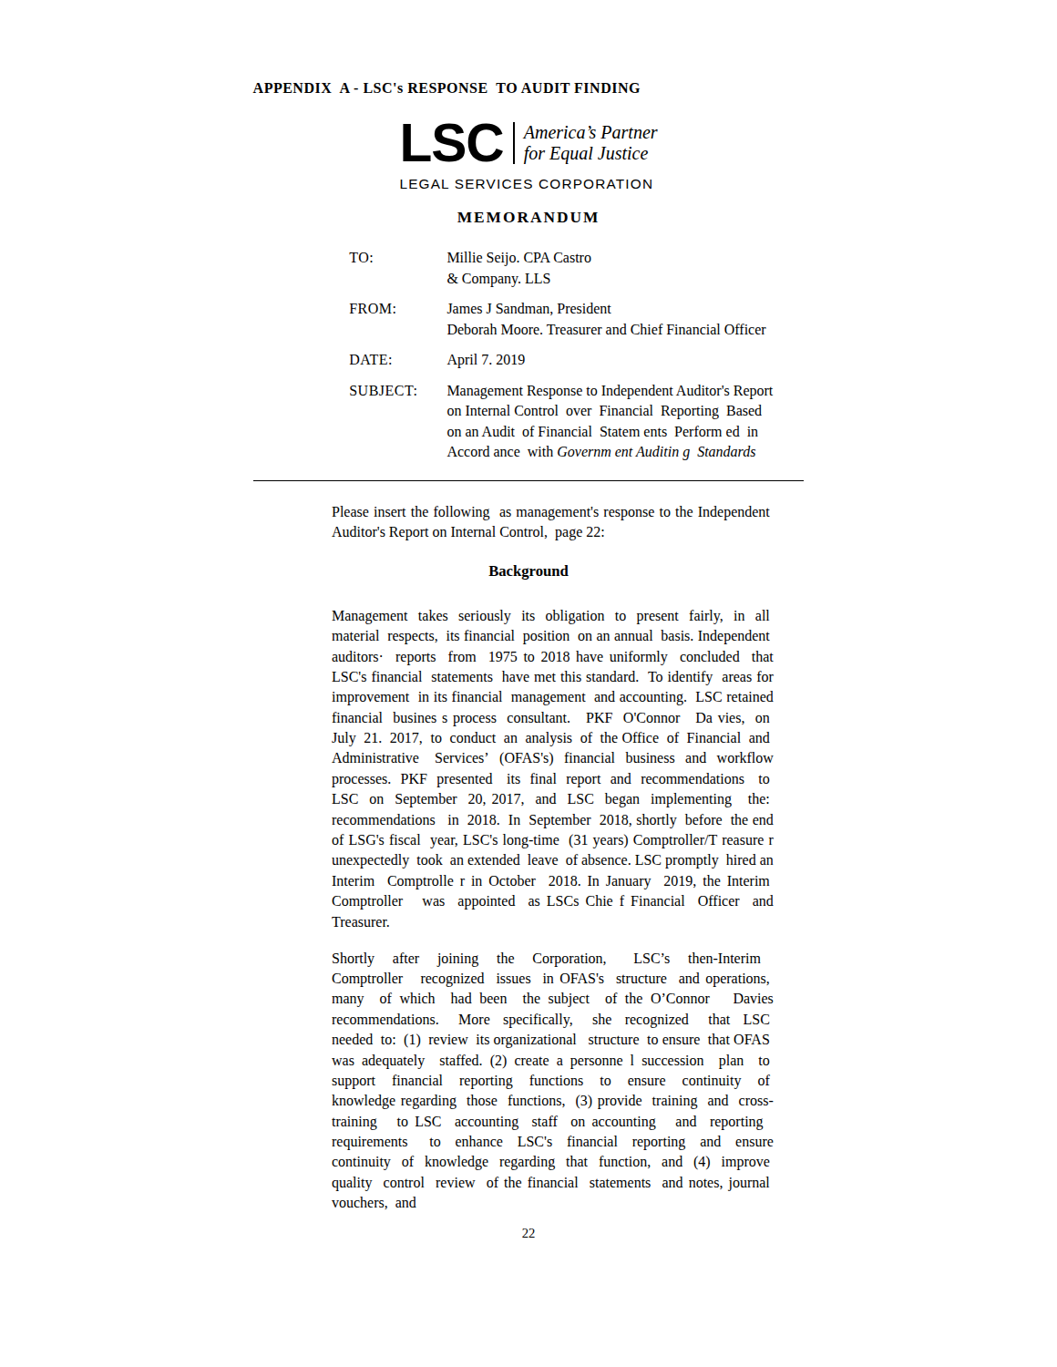APPENDIX A - LSC's RESPONSE TO AUDIT FINDING
LSC America’s Partner
for Equal Justice
LEGAL SERVICES CORPORATION
MEMORANDUM
| TO: | Millie Seijo. CPA Castro & Company. LLS |
| FROM: | James J Sandman, President Deborah Moore. Treasurer and Chief Financial Officer |
| DATE: | April 7. 2019 |
| SUBJECT: | Management Response to Independent Auditor's Report on Internal Control over Financial Reporting Based on an Audit of Financial Statem ents Perform ed in Accord ance with Governm ent Auditin g Standards |
Please insert the following as management's response to the Independent Auditor's Report on Internal Control, page 22:
Background
Management takes seriously its obligation to present fairly, in all material respects, its financial position on an annual basis. Independent auditors· reports from 1975 to 2018 have uniformly concluded that LSC's financial statements have met this standard. To identify areas for improvement in its financial management and accounting. LSC retained financial busines s process consultant. PKF O'Connor Da vies, on July 21. 2017, to conduct an analysis of the Office of Financial and Administrative Services’ (OFAS's) financial business and workflow processes. PKF presented its final report and recommendations to LSC on September 20, 2017, and LSC began implementing the: recommendations in 2018. In September 2018, shortly before the end of LSG's fiscal year, LSC's long-time (31 years) Comptroller/T reasure r unexpectedly took an extended leave of absence. LSC promptly hired an Interim Comptrolle r in October 2018. In January 2019, the Interim Comptroller was appointed as LSCs Chie f Financial Officer and Treasurer.
Shortly after joining the Corporation, LSC’s then-Interim Comptroller recognized issues in OFAS's structure and operations, many of which had been the subject of the O’Connor Davies recommendations. More specifically, she recognized that LSC needed to: (1) review its organizational structure to ensure that OFAS was adequately staffed. (2) create a personne l succession plan to support financial reporting functions to ensure continuity of knowledge regarding those functions, (3) provide training and cross-training to LSC accounting staff on accounting and reporting requirements to enhance LSC's financial reporting and ensure continuity of knowledge regarding that function, and (4) improve quality control review of the financial statements and notes, journal vouchers, and
22